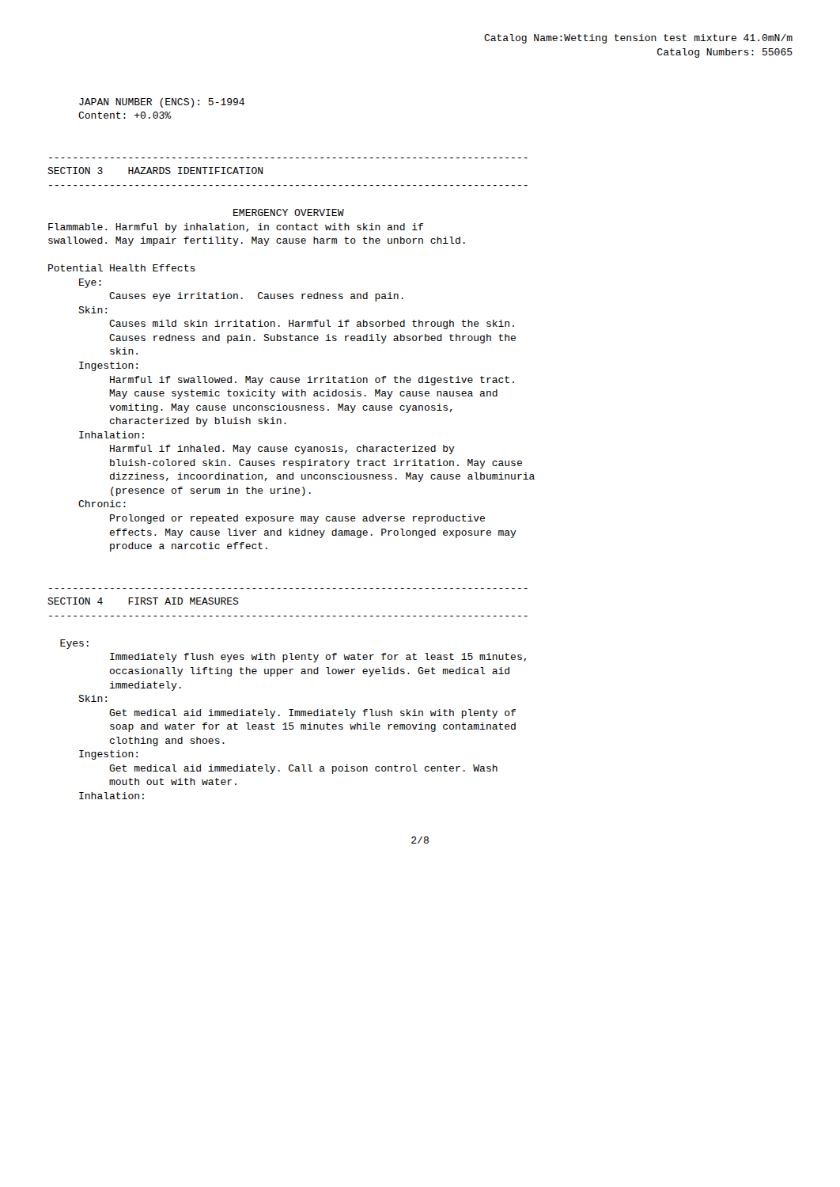Catalog Name:Wetting tension test mixture 41.0mN/m Catalog Numbers: 55065
     JAPAN NUMBER (ENCS): 5-1994
     Content: +0.03%
------------------------------------------------------------------------------
SECTION 3 HAZARDS IDENTIFICATION
------------------------------------------------------------------------------
                              EMERGENCY OVERVIEW
Flammable. Harmful by inhalation, in contact with skin and if
swallowed. May impair fertility. May cause harm to the unborn child.

Potential Health Effects
     Eye:
          Causes eye irritation.  Causes redness and pain.
     Skin:
          Causes mild skin irritation. Harmful if absorbed through the skin.
          Causes redness and pain. Substance is readily absorbed through the
          skin.
     Ingestion:
          Harmful if swallowed. May cause irritation of the digestive tract.
          May cause systemic toxicity with acidosis. May cause nausea and
          vomiting. May cause unconsciousness. May cause cyanosis,
          characterized by bluish skin.
     Inhalation:
          Harmful if inhaled. May cause cyanosis, characterized by
          bluish-colored skin. Causes respiratory tract irritation. May cause
          dizziness, incoordination, and unconsciousness. May cause albuminuria
          (presence of serum in the urine).
     Chronic:
          Prolonged or repeated exposure may cause adverse reproductive
          effects. May cause liver and kidney damage. Prolonged exposure may
          produce a narcotic effect.
------------------------------------------------------------------------------
SECTION 4 FIRST AID MEASURES
------------------------------------------------------------------------------
  Eyes:
          Immediately flush eyes with plenty of water for at least 15 minutes,
          occasionally lifting the upper and lower eyelids. Get medical aid
          immediately.
     Skin:
          Get medical aid immediately. Immediately flush skin with plenty of
          soap and water for at least 15 minutes while removing contaminated
          clothing and shoes.
     Ingestion:
          Get medical aid immediately. Call a poison control center. Wash
          mouth out with water.
     Inhalation:
2/8